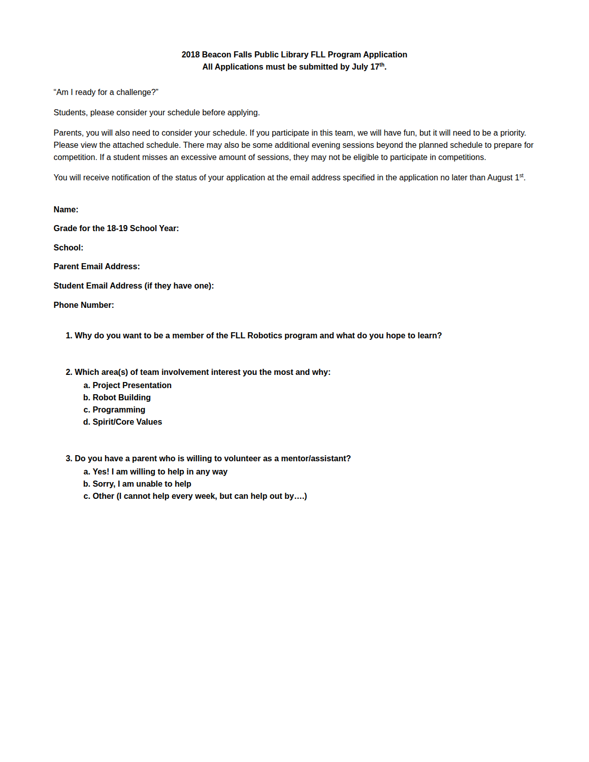2018 Beacon Falls Public Library FLL Program Application
All Applications must be submitted by July 17th.
“Am I ready for a challenge?”
Students, please consider your schedule before applying.
Parents, you will also need to consider your schedule. If you participate in this team, we will have fun, but it will need to be a priority. Please view the attached schedule. There may also be some additional evening sessions beyond the planned schedule to prepare for competition. If a student misses an excessive amount of sessions, they may not be eligible to participate in competitions.
You will receive notification of the status of your application at the email address specified in the application no later than August 1st.
Name:
Grade for the 18-19 School Year:
School:
Parent Email Address:
Student Email Address (if they have one):
Phone Number:
Why do you want to be a member of the FLL Robotics program and what do you hope to learn?
Which area(s) of team involvement interest you the most and why:
Project Presentation
Robot Building
Programming
Spirit/Core Values
Do you have a parent who is willing to volunteer as a mentor/assistant?
Yes! I am willing to help in any way
Sorry, I am unable to help
Other (I cannot help every week, but can help out by….)